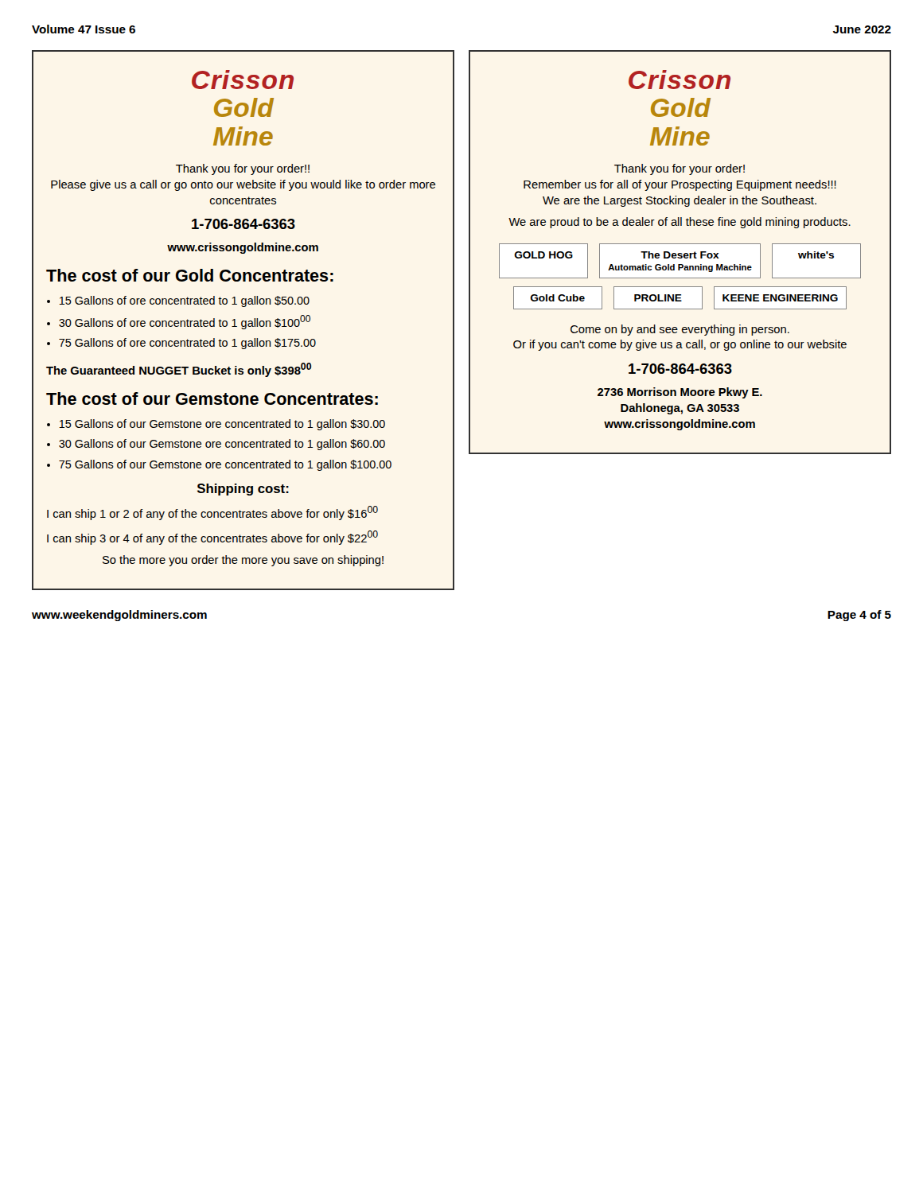Volume 47 Issue 6 June 2022
Crisson Gold Mine
Thank you for your order!!
Please give us a call or go onto our website if you would like to order more concentrates
1-706-864-6363
www.crissongoldmine.com
The cost of our Gold Concentrates:
15 Gallons of ore concentrated to 1 gallon $50.00
30 Gallons of ore concentrated to 1 gallon $10000
75 Gallons of ore concentrated to 1 gallon $175.00
The Guaranteed NUGGET Bucket is only $39800
The cost of our Gemstone Concentrates:
15 Gallons of our Gemstone ore concentrated to 1 gallon $30.00
30 Gallons of our Gemstone ore concentrated to 1 gallon $60.00
75 Gallons of our Gemstone ore concentrated to 1 gallon $100.00
Shipping cost:
I can ship 1 or 2 of any of the concentrates above for only $1600
I can ship 3 or 4 of any of the concentrates above for only $2200
So the more you order the more you save on shipping!
Crisson Gold Mine
Thank you for your order!
Remember us for all of your Prospecting Equipment needs!!!
We are the Largest Stocking dealer in the Southeast.
We are proud to be a dealer of all these fine gold mining products.
GOLD HOG The Desert Fox
Automatic Gold Panning Machine white's Gold Cube PROLINE KEENE ENGINEERING
Come on by and see everything in person.
Or if you can't come by give us a call, or go online to our website
1-706-864-6363
2736 Morrison Moore Pkwy E.
Dahlonega, GA 30533
www.crissongoldmine.com
www.weekendgoldminers.com Page 4 of 5